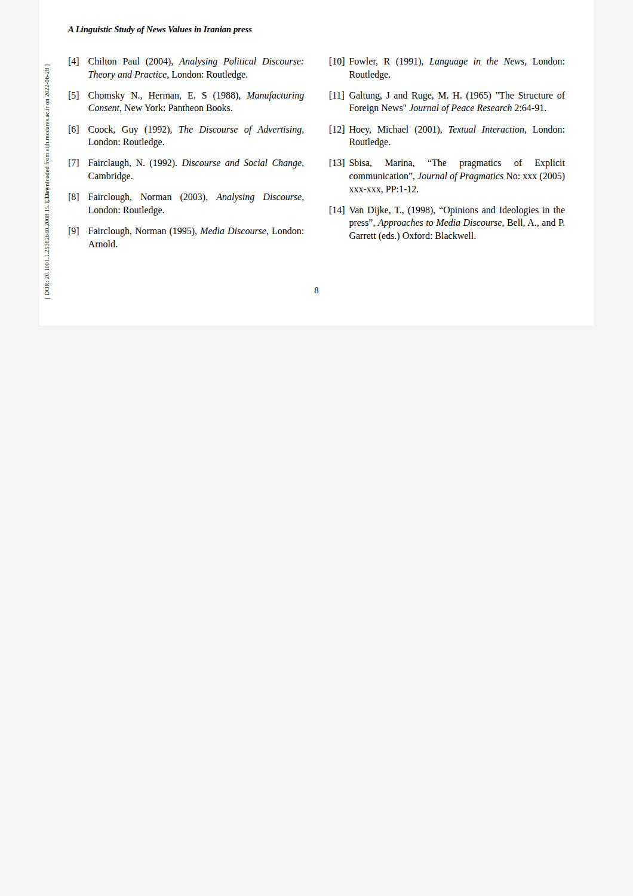A Linguistic Study of News Values in Iranian press
[4] Chilton Paul (2004), Analysing Political Discourse: Theory and Practice, London: Routledge.
[5] Chomsky N., Herman, E. S (1988), Manufacturing Consent, New York: Pantheon Books.
[6] Coock, Guy (1992), The Discourse of Advertising, London: Routledge.
[7] Fairclaugh, N. (1992). Discourse and Social Change, Cambridge.
[8] Fairclough, Norman (2003), Analysing Discourse, London: Routledge.
[9] Fairclough, Norman (1995), Media Discourse, London: Arnold.
[10] Fowler, R (1991), Language in the News, London: Routledge.
[11] Galtung, J and Ruge, M. H. (1965) "The Structure of Foreign News" Journal of Peace Research 2:64-91.
[12] Hoey, Michael (2001), Textual Interaction, London: Routledge.
[13] Sbisa, Marina, “The pragmatics of Explicit communication”, Journal of Pragmatics No: xxx (2005) xxx-xxx, PP:1-12.
[14] Van Dijke, T., (1998), “Opinions and Ideologies in the press”, Approaches to Media Discourse, Bell, A., and P. Garrett (eds.) Oxford: Blackwell.
8
[ Downloaded from eijh.modares.ac.ir on 2022-06-28 ]
[ DOR: 20.1001.1.25382640.2008.15.1.3.5 ]